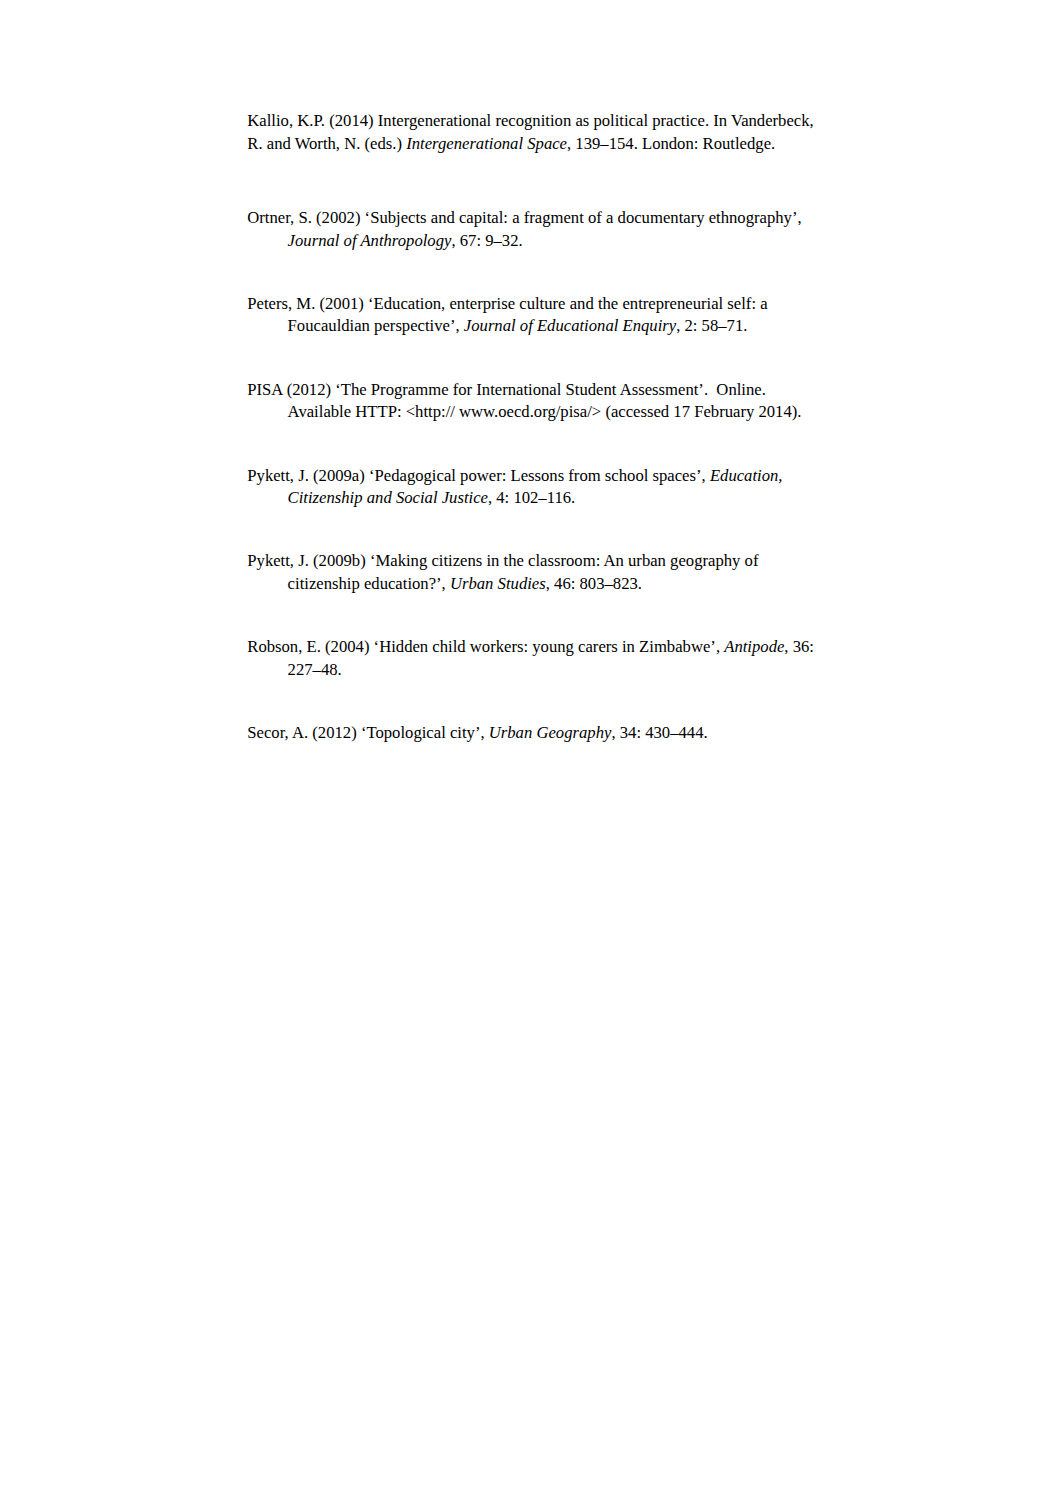Kallio, K.P. (2014) Intergenerational recognition as political practice. In Vanderbeck, R. and Worth, N. (eds.) Intergenerational Space, 139–154. London: Routledge.
Ortner, S. (2002) ‘Subjects and capital: a fragment of a documentary ethnography’, Journal of Anthropology, 67: 9–32.
Peters, M. (2001) ‘Education, enterprise culture and the entrepreneurial self: a Foucauldian perspective’, Journal of Educational Enquiry, 2: 58–71.
PISA (2012) ‘The Programme for International Student Assessment’. Online. Available HTTP: <http:// www.oecd.org/pisa/> (accessed 17 February 2014).
Pykett, J. (2009a) ‘Pedagogical power: Lessons from school spaces’, Education, Citizenship and Social Justice, 4: 102–116.
Pykett, J. (2009b) ‘Making citizens in the classroom: An urban geography of citizenship education?’, Urban Studies, 46: 803–823.
Robson, E. (2004) ‘Hidden child workers: young carers in Zimbabwe’, Antipode, 36: 227–48.
Secor, A. (2012) ‘Topological city’, Urban Geography, 34: 430–444.